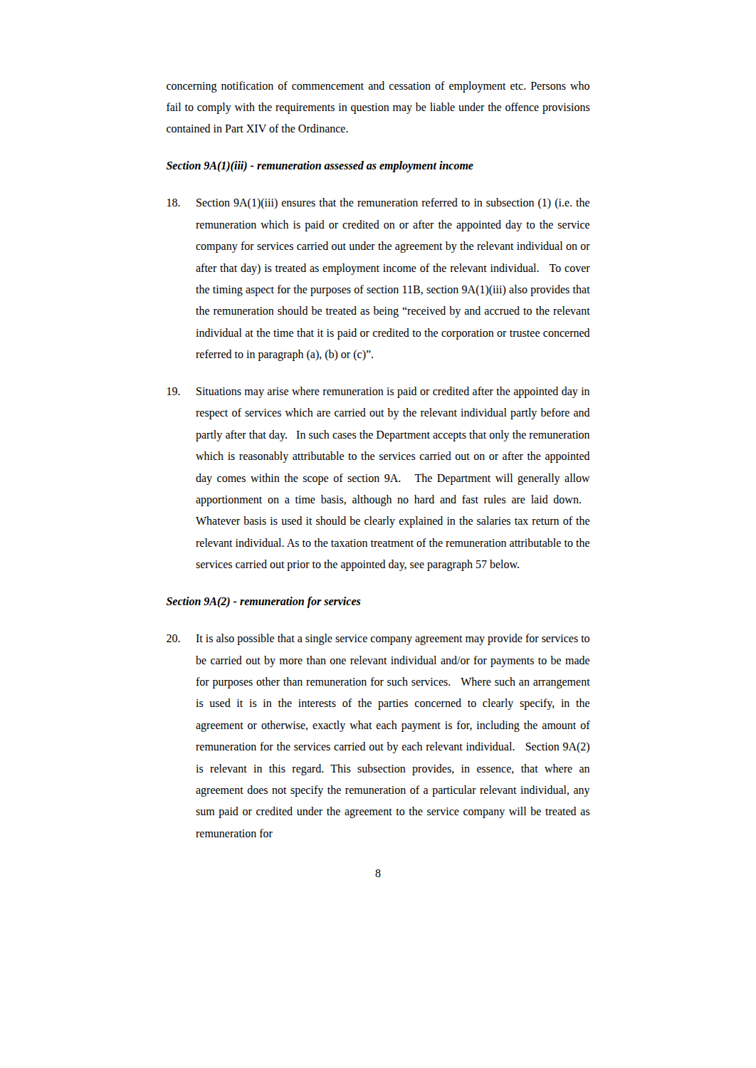concerning notification of commencement and cessation of employment etc. Persons who fail to comply with the requirements in question may be liable under the offence provisions contained in Part XIV of the Ordinance.
Section 9A(1)(iii) - remuneration assessed as employment income
18.
Section 9A(1)(iii) ensures that the remuneration referred to in subsection (1) (i.e. the remuneration which is paid or credited on or after the appointed day to the service company for services carried out under the agreement by the relevant individual on or after that day) is treated as employment income of the relevant individual. To cover the timing aspect for the purposes of section 11B, section 9A(1)(iii) also provides that the remuneration should be treated as being “received by and accrued to the relevant individual at the time that it is paid or credited to the corporation or trustee concerned referred to in paragraph (a), (b) or (c)”.
19.
Situations may arise where remuneration is paid or credited after the appointed day in respect of services which are carried out by the relevant individual partly before and partly after that day. In such cases the Department accepts that only the remuneration which is reasonably attributable to the services carried out on or after the appointed day comes within the scope of section 9A. The Department will generally allow apportionment on a time basis, although no hard and fast rules are laid down. Whatever basis is used it should be clearly explained in the salaries tax return of the relevant individual. As to the taxation treatment of the remuneration attributable to the services carried out prior to the appointed day, see paragraph 57 below.
Section 9A(2) - remuneration for services
20.
It is also possible that a single service company agreement may provide for services to be carried out by more than one relevant individual and/or for payments to be made for purposes other than remuneration for such services. Where such an arrangement is used it is in the interests of the parties concerned to clearly specify, in the agreement or otherwise, exactly what each payment is for, including the amount of remuneration for the services carried out by each relevant individual. Section 9A(2) is relevant in this regard. This subsection provides, in essence, that where an agreement does not specify the remuneration of a particular relevant individual, any sum paid or credited under the agreement to the service company will be treated as remuneration for
8